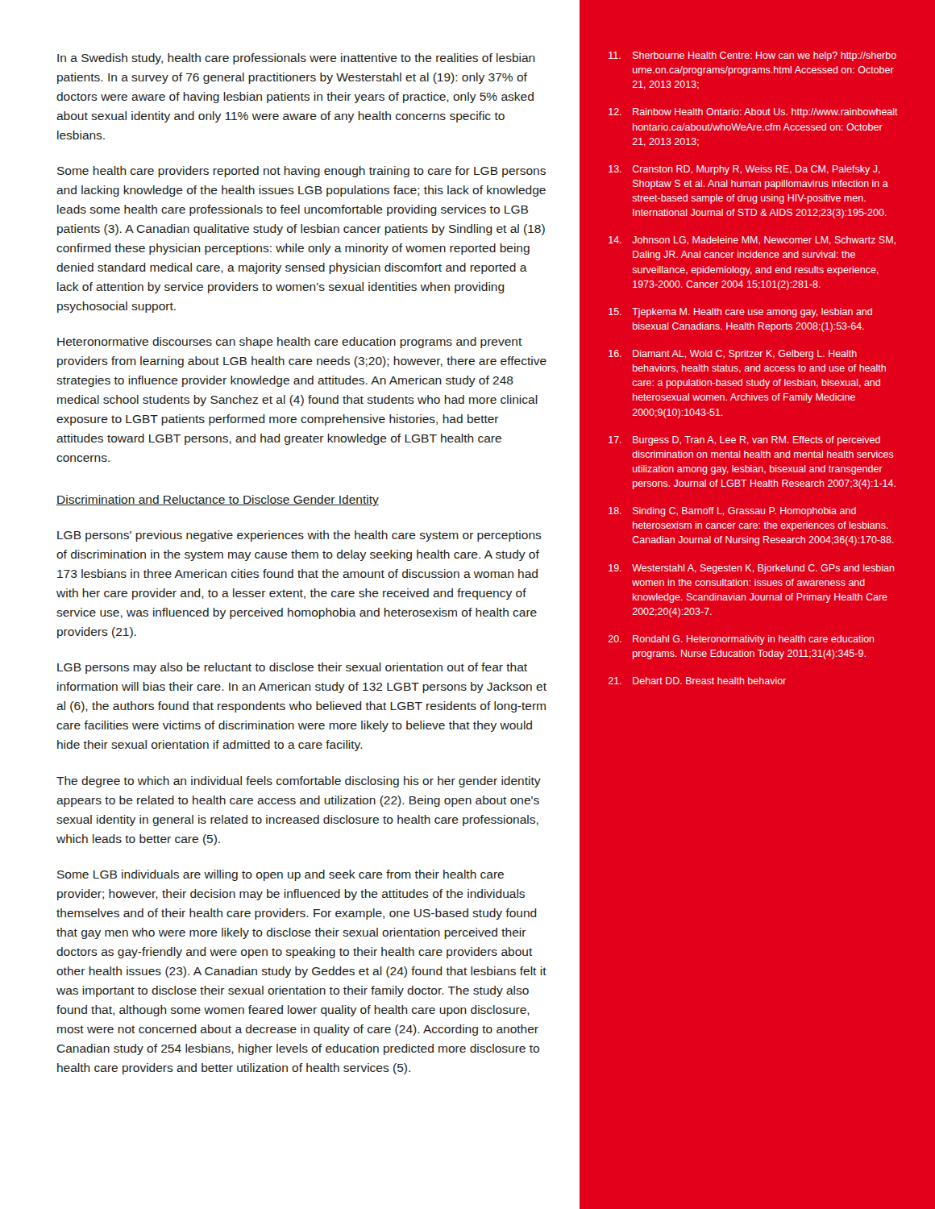In a Swedish study, health care professionals were inattentive to the realities of lesbian patients. In a survey of 76 general practitioners by Westerstahl et al (19): only 37% of doctors were aware of having lesbian patients in their years of practice, only 5% asked about sexual identity and only 11% were aware of any health concerns specific to lesbians.
Some health care providers reported not having enough training to care for LGB persons and lacking knowledge of the health issues LGB populations face; this lack of knowledge leads some health care professionals to feel uncomfortable providing services to LGB patients (3). A Canadian qualitative study of lesbian cancer patients by Sindling et al (18) confirmed these physician perceptions: while only a minority of women reported being denied standard medical care, a majority sensed physician discomfort and reported a lack of attention by service providers to women's sexual identities when providing psychosocial support.
Heteronormative discourses can shape health care education programs and prevent providers from learning about LGB health care needs (3;20); however, there are effective strategies to influence provider knowledge and attitudes. An American study of 248 medical school students by Sanchez et al (4) found that students who had more clinical exposure to LGBT patients performed more comprehensive histories, had better attitudes toward LGBT persons, and had greater knowledge of LGBT health care concerns.
Discrimination and Reluctance to Disclose Gender Identity
LGB persons' previous negative experiences with the health care system or perceptions of discrimination in the system may cause them to delay seeking health care. A study of 173 lesbians in three American cities found that the amount of discussion a woman had with her care provider and, to a lesser extent, the care she received and frequency of service use, was influenced by perceived homophobia and heterosexism of health care providers (21).
LGB persons may also be reluctant to disclose their sexual orientation out of fear that information will bias their care. In an American study of 132 LGBT persons by Jackson et al (6), the authors found that respondents who believed that LGBT residents of long-term care facilities were victims of discrimination were more likely to believe that they would hide their sexual orientation if admitted to a care facility.
The degree to which an individual feels comfortable disclosing his or her gender identity appears to be related to health care access and utilization (22). Being open about one's sexual identity in general is related to increased disclosure to health care professionals, which leads to better care (5).
Some LGB individuals are willing to open up and seek care from their health care provider; however, their decision may be influenced by the attitudes of the individuals themselves and of their health care providers. For example, one US-based study found that gay men who were more likely to disclose their sexual orientation perceived their doctors as gay-friendly and were open to speaking to their health care providers about other health issues (23). A Canadian study by Geddes et al (24) found that lesbians felt it was important to disclose their sexual orientation to their family doctor. The study also found that, although some women feared lower quality of health care upon disclosure, most were not concerned about a decrease in quality of care (24). According to another Canadian study of 254 lesbians, higher levels of education predicted more disclosure to health care providers and better utilization of health services (5).
Sherbourne Health Centre: How can we help? http://sherbourne.on.ca/programs/programs.html Accessed on: October 21, 2013 2013;
Rainbow Health Ontario: About Us. http://www.rainbowhealthontario.ca/about/whoWeAre.cfm Accessed on: October 21, 2013 2013;
Cranston RD, Murphy R, Weiss RE, Da CM, Palefsky J, Shoptaw S et al. Anal human papillomavirus infection in a street-based sample of drug using HIV-positive men. International Journal of STD & AIDS 2012;23(3):195-200.
Johnson LG, Madeleine MM, Newcomer LM, Schwartz SM, Daling JR. Anal cancer incidence and survival: the surveillance, epidemiology, and end results experience, 1973-2000. Cancer 2004 15;101(2):281-8.
Tjepkema M. Health care use among gay, lesbian and bisexual Canadians. Health Reports 2008;(1):53-64.
Diamant AL, Wold C, Spritzer K, Gelberg L. Health behaviors, health status, and access to and use of health care: a population-based study of lesbian, bisexual, and heterosexual women. Archives of Family Medicine 2000;9(10):1043-51.
Burgess D, Tran A, Lee R, van RM. Effects of perceived discrimination on mental health and mental health services utilization among gay, lesbian, bisexual and transgender persons. Journal of LGBT Health Research 2007;3(4):1-14.
Sinding C, Barnoff L, Grassau P. Homophobia and heterosexism in cancer care: the experiences of lesbians. Canadian Journal of Nursing Research 2004;36(4):170-88.
Westerstahl A, Segesten K, Bjorkelund C. GPs and lesbian women in the consultation: issues of awareness and knowledge. Scandinavian Journal of Primary Health Care 2002;20(4):203-7.
Rondahl G. Heteronormativity in health care education programs. Nurse Education Today 2011;31(4):345-9.
Dehart DD. Breast health behavior